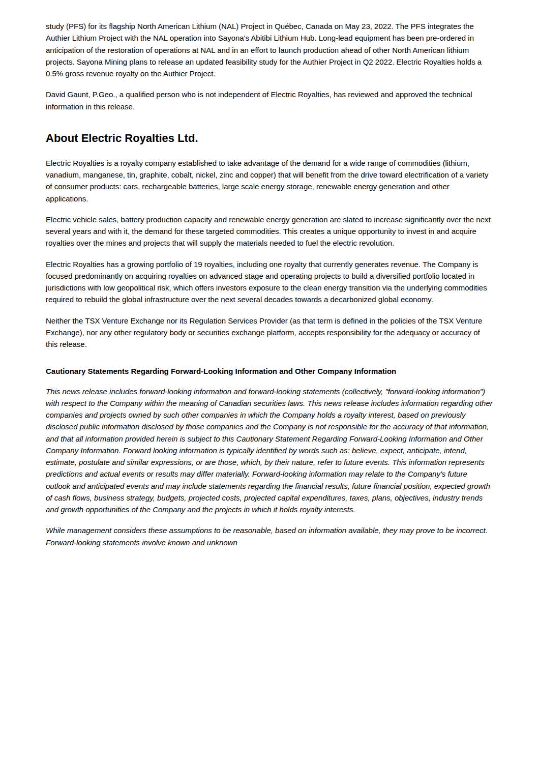study (PFS) for its flagship North American Lithium (NAL) Project in Québec, Canada on May 23, 2022. The PFS integrates the Authier Lithium Project with the NAL operation into Sayona's Abitibi Lithium Hub. Long-lead equipment has been pre-ordered in anticipation of the restoration of operations at NAL and in an effort to launch production ahead of other North American lithium projects. Sayona Mining plans to release an updated feasibility study for the Authier Project in Q2 2022. Electric Royalties holds a 0.5% gross revenue royalty on the Authier Project.
David Gaunt, P.Geo., a qualified person who is not independent of Electric Royalties, has reviewed and approved the technical information in this release.
About Electric Royalties Ltd.
Electric Royalties is a royalty company established to take advantage of the demand for a wide range of commodities (lithium, vanadium, manganese, tin, graphite, cobalt, nickel, zinc and copper) that will benefit from the drive toward electrification of a variety of consumer products: cars, rechargeable batteries, large scale energy storage, renewable energy generation and other applications.
Electric vehicle sales, battery production capacity and renewable energy generation are slated to increase significantly over the next several years and with it, the demand for these targeted commodities. This creates a unique opportunity to invest in and acquire royalties over the mines and projects that will supply the materials needed to fuel the electric revolution.
Electric Royalties has a growing portfolio of 19 royalties, including one royalty that currently generates revenue. The Company is focused predominantly on acquiring royalties on advanced stage and operating projects to build a diversified portfolio located in jurisdictions with low geopolitical risk, which offers investors exposure to the clean energy transition via the underlying commodities required to rebuild the global infrastructure over the next several decades towards a decarbonized global economy.
Neither the TSX Venture Exchange nor its Regulation Services Provider (as that term is defined in the policies of the TSX Venture Exchange), nor any other regulatory body or securities exchange platform, accepts responsibility for the adequacy or accuracy of this release.
Cautionary Statements Regarding Forward-Looking Information and Other Company Information
This news release includes forward-looking information and forward-looking statements (collectively, "forward-looking information") with respect to the Company within the meaning of Canadian securities laws. This news release includes information regarding other companies and projects owned by such other companies in which the Company holds a royalty interest, based on previously disclosed public information disclosed by those companies and the Company is not responsible for the accuracy of that information, and that all information provided herein is subject to this Cautionary Statement Regarding Forward-Looking Information and Other Company Information. Forward looking information is typically identified by words such as: believe, expect, anticipate, intend, estimate, postulate and similar expressions, or are those, which, by their nature, refer to future events. This information represents predictions and actual events or results may differ materially. Forward-looking information may relate to the Company's future outlook and anticipated events and may include statements regarding the financial results, future financial position, expected growth of cash flows, business strategy, budgets, projected costs, projected capital expenditures, taxes, plans, objectives, industry trends and growth opportunities of the Company and the projects in which it holds royalty interests.
While management considers these assumptions to be reasonable, based on information available, they may prove to be incorrect. Forward-looking statements involve known and unknown